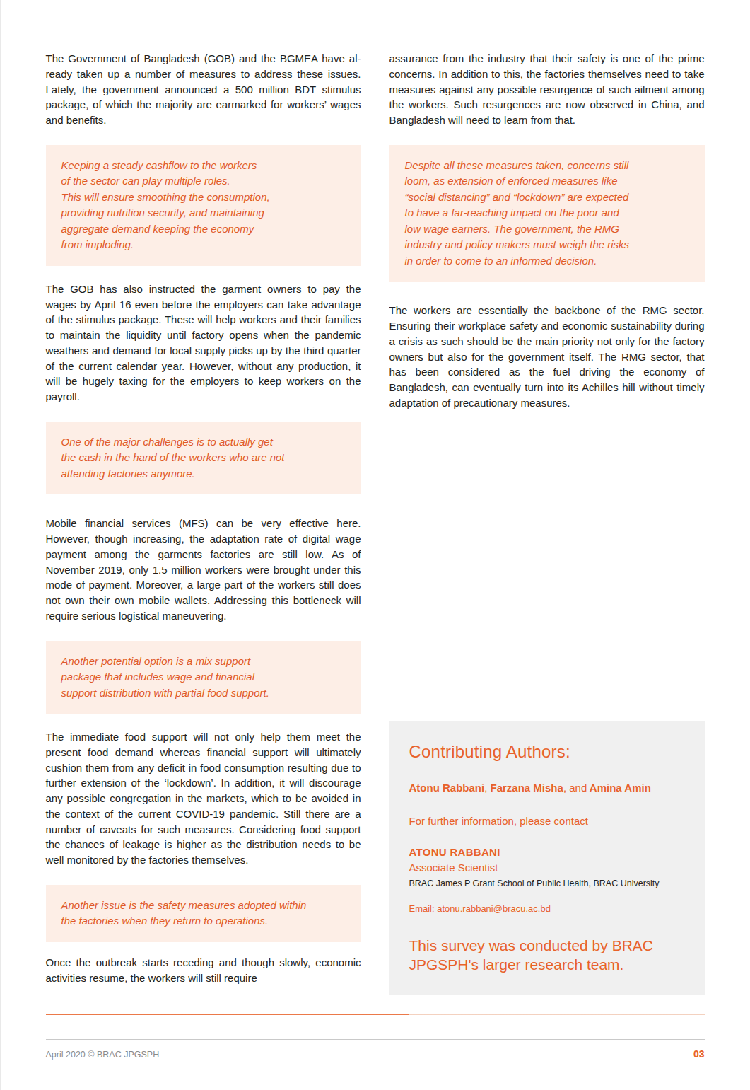The Government of Bangladesh (GOB) and the BGMEA have already taken up a number of measures to address these issues. Lately, the government announced a 500 million BDT stimulus package, of which the majority are earmarked for workers’ wages and benefits.
Keeping a steady cashflow to the workers
of the sector can play multiple roles.
This will ensure smoothing the consumption,
providing nutrition security, and maintaining
aggregate demand keeping the economy
from imploding.
The GOB has also instructed the garment owners to pay the wages by April 16 even before the employers can take advantage of the stimulus package. These will help workers and their families to maintain the liquidity until factory opens when the pandemic weathers and demand for local supply picks up by the third quarter of the current calendar year. However, without any production, it will be hugely taxing for the employers to keep workers on the payroll.
One of the major challenges is to actually get
the cash in the hand of the workers who are not
attending factories anymore.
Mobile financial services (MFS) can be very effective here. However, though increasing, the adaptation rate of digital wage payment among the garments factories are still low. As of November 2019, only 1.5 million workers were brought under this mode of payment. Moreover, a large part of the workers still does not own their own mobile wallets. Addressing this bottleneck will require serious logistical maneuvering.
Another potential option is a mix support
package that includes wage and financial
support distribution with partial food support.
The immediate food support will not only help them meet the present food demand whereas financial support will ultimately cushion them from any deficit in food consumption resulting due to further extension of the ‘lockdown’. In addition, it will discourage any possible congregation in the markets, which to be avoided in the context of the current COVID-19 pandemic. Still there are a number of caveats for such measures. Considering food support the chances of leakage is higher as the distribution needs to be well monitored by the factories themselves.
Another issue is the safety measures adopted within
the factories when they return to operations.
Once the outbreak starts receding and though slowly, economic activities resume, the workers will still require
assurance from the industry that their safety is one of the prime concerns. In addition to this, the factories themselves need to take measures against any possible resurgence of such ailment among the workers. Such resurgences are now observed in China, and Bangladesh will need to learn from that.
Despite all these measures taken, concerns still
loom, as extension of enforced measures like
“social distancing” and “lockdown” are expected
to have a far-reaching impact on the poor and
low wage earners. The government, the RMG
industry and policy makers must weigh the risks
in order to come to an informed decision.
The workers are essentially the backbone of the RMG sector. Ensuring their workplace safety and economic sustainability during a crisis as such should be the main priority not only for the factory owners but also for the government itself. The RMG sector, that has been considered as the fuel driving the economy of Bangladesh, can eventually turn into its Achilles hill without timely adaptation of precautionary measures.
Contributing Authors:
Atonu Rabbani, Farzana Misha, and Amina Amin
For further information, please contact
ATONU RABBANI
Associate Scientist
BRAC James P Grant School of Public Health, BRAC University
Email: atonu.rabbani@bracu.ac.bd
This survey was conducted by BRAC
JPGSPH's larger research team.
April 2020 © BRAC JPGSPH 03